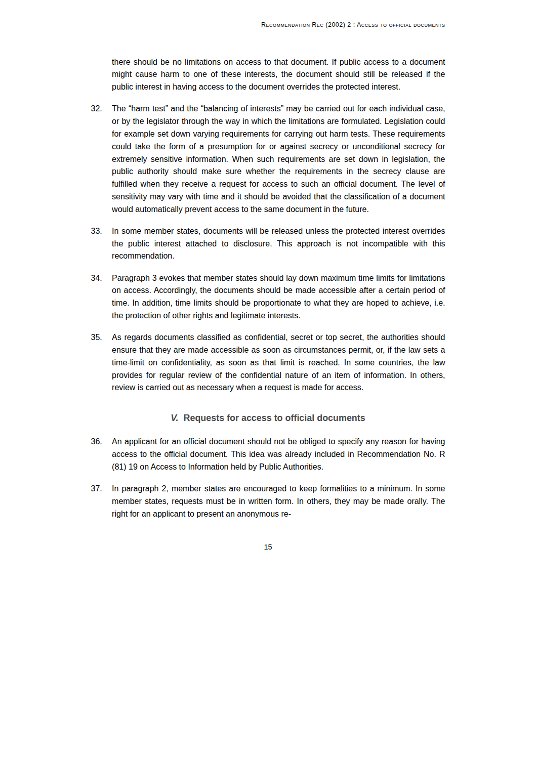Recommendation Rec (2002) 2 : Access to official documents
there should be no limitations on access to that document. If public access to a document might cause harm to one of these interests, the document should still be released if the public interest in having access to the document overrides the protected interest.
The “harm test” and the “balancing of interests” may be carried out for each individual case, or by the legislator through the way in which the limitations are formulated. Legislation could for example set down varying requirements for carrying out harm tests. These requirements could take the form of a presumption for or against secrecy or unconditional secrecy for extremely sensitive information. When such requirements are set down in legislation, the public authority should make sure whether the requirements in the secrecy clause are fulfilled when they receive a request for access to such an official document. The level of sensitivity may vary with time and it should be avoided that the classification of a document would automatically prevent access to the same document in the future.
In some member states, documents will be released unless the protected interest overrides the public interest attached to disclosure. This approach is not incompatible with this recommendation.
Paragraph 3 evokes that member states should lay down maximum time limits for limitations on access. Accordingly, the documents should be made accessible after a certain period of time. In addition, time limits should be proportionate to what they are hoped to achieve, i.e. the protection of other rights and legitimate interests.
As regards documents classified as confidential, secret or top secret, the authorities should ensure that they are made accessible as soon as circumstances permit, or, if the law sets a time-limit on confidentiality, as soon as that limit is reached. In some countries, the law provides for regular review of the confidential nature of an item of information. In others, review is carried out as necessary when a request is made for access.
V. Requests for access to official documents
An applicant for an official document should not be obliged to specify any reason for having access to the official document. This idea was already included in Recommendation No. R (81) 19 on Access to Information held by Public Authorities.
In paragraph 2, member states are encouraged to keep formalities to a minimum. In some member states, requests must be in written form. In others, they may be made orally. The right for an applicant to present an anonymous re-
15